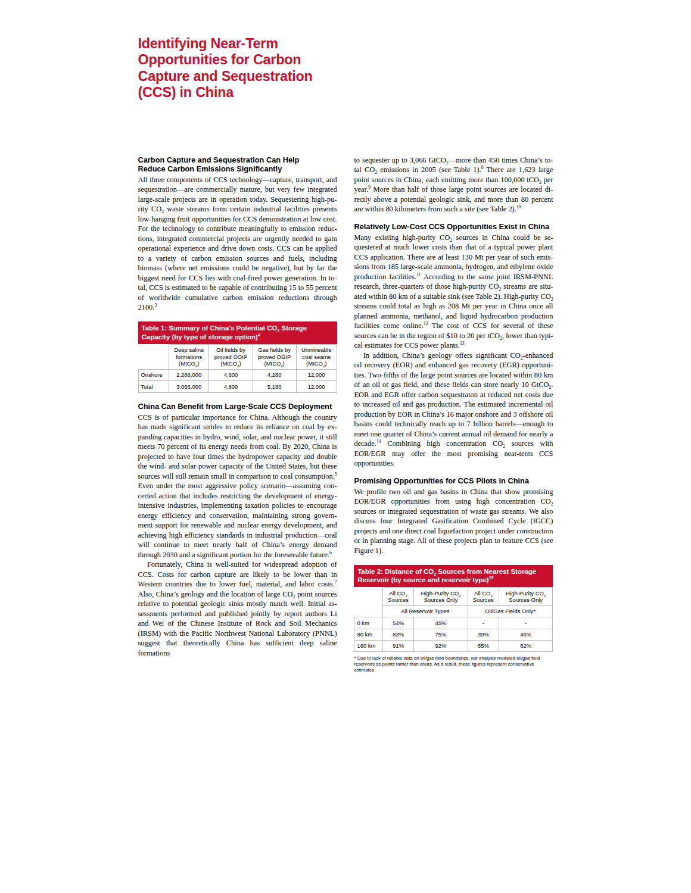Identifying Near-Term
Opportunities for Carbon
Capture and Sequestration
(CCS) in China
Carbon Capture and Sequestration Can Help
Reduce Carbon Emissions Significantly
All three components of CCS technology—capture, transport, and sequestration—are commercially mature, but very few integrated large-scale projects are in operation today. Sequestering high-purity CO2 waste streams from certain industrial facilities presents low-hanging fruit opportunities for CCS demonstration at low cost. For the technology to contribute meaningfully to emission reductions, integrated commercial projects are urgently needed to gain operational experience and drive down costs. CCS can be applied to a variety of carbon emission sources and fuels, including biomass (where net emissions could be negative), but by far the biggest need for CCS lies with coal-fired power generation. In total, CCS is estimated to be capable of contributing 15 to 55 percent of worldwide cumulative carbon emission reductions through 2100.3
Table 1: Summary of China’s Potential CO 2 Storage Capacity (by type of storage option) 4
| | Deep saline formations (MtCO 2 ) | Oil fields by proved OOIP (MtCO 2 ) | Gas fields by proved OGIP (MtCO 2 ) | Unmineable coal seams (MtCO 2 ) |
| --- | --- | --- | --- | --- |
| Onshore | 2,288,000 | 4,600 | 4,280 | 12,000 |
| Total | 3,066,000 | 4,800 | 5,180 | 12,000 |
China Can Benefit from Large-Scale CCS Deployment
CCS is of particular importance for China. Although the country has made significant strides to reduce its reliance on coal by expanding capacities in hydro, wind, solar, and nuclear power, it still meets 70 percent of its energy needs from coal. By 2020, China is projected to have four times the hydropower capacity and double the wind- and solar-power capacity of the United States, but these sources will still remain small in comparison to coal consumption.5 Even under the most aggressive policy scenario—assuming concerted action that includes restricting the development of energy-intensive industries, implementing taxation policies to encourage energy efficiency and conservation, maintaining strong government support for renewable and nuclear energy development, and achieving high efficiency standards in industrial production—coal will continue to meet nearly half of China’s energy demand through 2030 and a significant portion for the foreseeable future.6
Fortunately, China is well-suited for widespread adoption of CCS. Costs for carbon capture are likely to be lower than in Western countries due to lower fuel, material, and labor costs.7 Also, China’s geology and the location of large CO2 point sources relative to potential geologic sinks mostly match well. Initial assessments performed and published jointly by report authors Li and Wei of the Chinese Institute of Rock and Soil Mechanics (IRSM) with the Pacific Northwest National Laboratory (PNNL) suggest that theoretically China has sufficient deep saline formations
to sequester up to 3,066 GtCO2—more than 450 times China’s total CO2 emissions in 2005 (see Table 1).8 There are 1,623 large point sources in China, each emitting more than 100,000 tCO2 per year.9 More than half of those large point sources are located directly above a potential geologic sink, and more than 80 percent are within 80 kilometers from such a site (see Table 2).10
Relatively Low-Cost CCS Opportunities Exist in China
Many existing high-purity CO2 sources in China could be sequestered at much lower costs than that of a typical power plant CCS application. There are at least 130 Mt per year of such emissions from 185 large-scale ammonia, hydrogen, and ethylene oxide production facilities.11 According to the same joint IRSM-PNNL research, three-quarters of those high-purity CO2 streams are situated within 80 km of a suitable sink (see Table 2). High-purity CO2 streams could total as high as 208 Mt per year in China once all planned ammonia, methanol, and liquid hydrocarbon production facilities come online.12 The cost of CCS for several of these sources can be in the region of $10 to 20 per tCO2, lower than typical estimates for CCS power plants.13
In addition, China’s geology offers significant CO2-enhanced oil recovery (EOR) and enhanced gas recovery (EGR) opportunities. Two-fifths of the large point sources are located within 80 km of an oil or gas field, and these fields can store nearly 10 GtCO2. EOR and EGR offer carbon sequestraton at reduced net costs due to increased oil and gas production. The estimated incremental oil production by EOR in China’s 16 major onshore and 3 offshore oil basins could technically reach up to 7 billion barrels—enough to meet one quarter of China’s current annual oil demand for nearly a decade.14 Combining high concentration CO2 sources with EOR/EGR may offer the most promising near-term CCS opportunities.
Promising Opportunities for CCS Pilots in China
We profile two oil and gas basins in China that show promising EOR/EGR opportunities from using high concentration CO2 sources or integrated sequestration of waste gas streams. We also discuss four Integrated Gasification Combined Cycle (IGCC) projects and one direct coal liquefaction project under construction or in planning stage. All of these projects plan to feature CCS (see Figure 1).
Table 2: Distance of CO 2 Sources from Nearest Storage Reservoir (by source and reservoir type) 15
| | All CO 2 Sources | High-Purity CO 2 Sources Only | All CO 2 Sources | High-Purity CO 2 Sources Only |
| --- | --- | --- | --- | --- |
| | All Reservoir Types | Oil/Gas Fields Only* |
| 0 km | 54% | 45% | - | - |
| 80 km | 83% | 75% | 39% | 46% |
| 160 km | 91% | 92% | 65% | 62% |
* Due to lack of reliable data on oil/gas field boundaries, our analysis modeled oil/gas field reservoirs as points rather than areas. As a result, these figures represent conservative estimates.